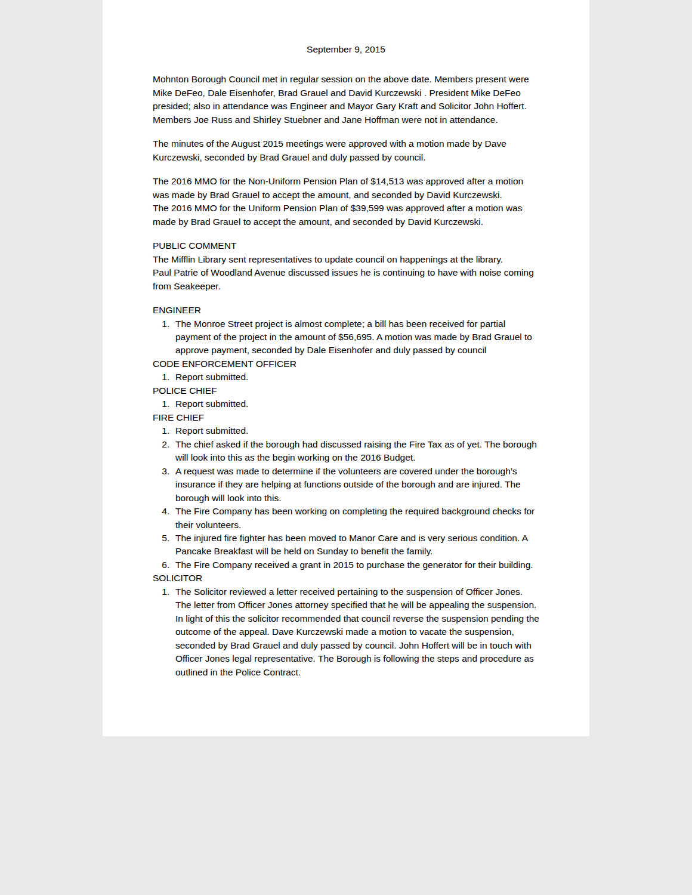September 9, 2015
Mohnton Borough Council met in regular session on the above date. Members present were Mike DeFeo, Dale Eisenhofer, Brad Grauel and David Kurczewski . President Mike DeFeo presided; also in attendance was Engineer and Mayor Gary Kraft and Solicitor John Hoffert. Members Joe Russ and Shirley Stuebner and Jane Hoffman were not in attendance.
The minutes of the August 2015 meetings were approved with a motion made by Dave Kurczewski, seconded by Brad Grauel and duly passed by council.
The 2016 MMO for the Non-Uniform Pension Plan of $14,513 was approved after a motion was made by Brad Grauel to accept the amount, and seconded by David Kurczewski.
The 2016 MMO for the Uniform Pension Plan of $39,599 was approved after a motion was made by Brad Grauel to accept the amount, and seconded by David Kurczewski.
PUBLIC COMMENT
The Mifflin Library sent representatives to update council on happenings at the library.
Paul Patrie of Woodland Avenue discussed issues he is continuing to have with noise coming from Seakeeper.
ENGINEER
The Monroe Street project is almost complete; a bill has been received for partial payment of the project in the amount of $56,695. A motion was made by Brad Grauel to approve payment, seconded by Dale Eisenhofer and duly passed by council
CODE ENFORCEMENT OFFICER
Report submitted.
POLICE CHIEF
Report submitted.
FIRE CHIEF
Report submitted.
The chief asked if the borough had discussed raising the Fire Tax as of yet. The borough will look into this as the begin working on the 2016 Budget.
A request was made to determine if the volunteers are covered under the borough’s insurance if they are helping at functions outside of the borough and are injured. The borough will look into this.
The Fire Company has been working on completing the required background checks for their volunteers.
The injured fire fighter has been moved to Manor Care and is very serious condition. A Pancake Breakfast will be held on Sunday to benefit the family.
The Fire Company received a grant in 2015 to purchase the generator for their building.
SOLICITOR
The Solicitor reviewed a letter received pertaining to the suspension of Officer Jones. The letter from Officer Jones attorney specified that he will be appealing the suspension. In light of this the solicitor recommended that council reverse the suspension pending the outcome of the appeal. Dave Kurczewski made a motion to vacate the suspension, seconded by Brad Grauel and duly passed by council. John Hoffert will be in touch with Officer Jones legal representative. The Borough is following the steps and procedure as outlined in the Police Contract.